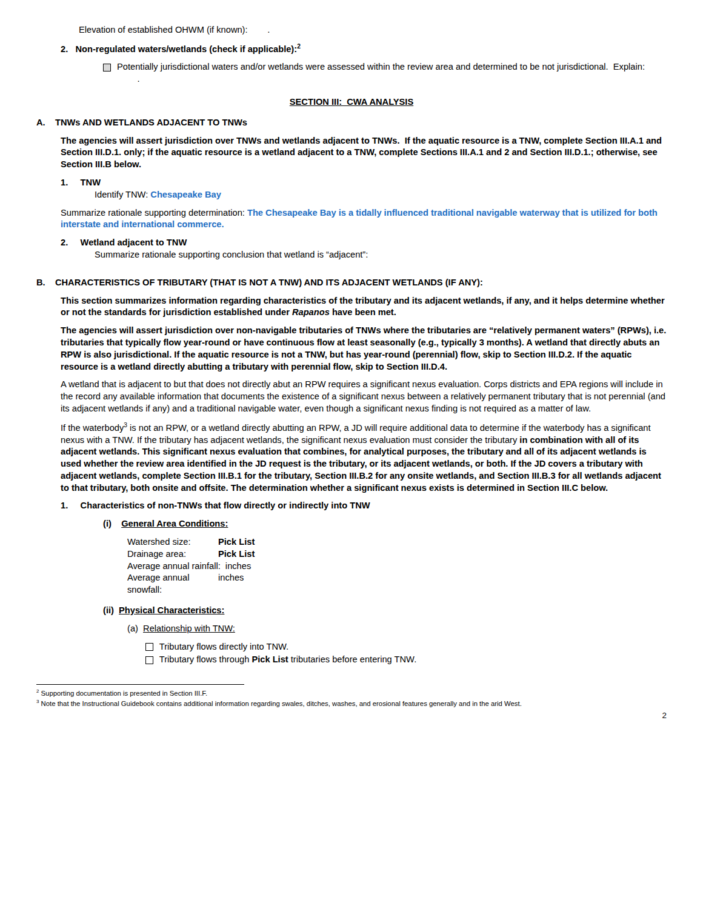Elevation of established OHWM (if known): .
2. Non-regulated waters/wetlands (check if applicable):2
Potentially jurisdictional waters and/or wetlands were assessed within the review area and determined to be not jurisdictional. Explain: .
SECTION III: CWA ANALYSIS
A. TNWs AND WETLANDS ADJACENT TO TNWs
The agencies will assert jurisdiction over TNWs and wetlands adjacent to TNWs. If the aquatic resource is a TNW, complete Section III.A.1 and Section III.D.1. only; if the aquatic resource is a wetland adjacent to a TNW, complete Sections III.A.1 and 2 and Section III.D.1.; otherwise, see Section III.B below.
1. TNW
Identify TNW: Chesapeake Bay
Summarize rationale supporting determination: The Chesapeake Bay is a tidally influenced traditional navigable waterway that is utilized for both interstate and international commerce.
2. Wetland adjacent to TNW
Summarize rationale supporting conclusion that wetland is “adjacent”:
B. CHARACTERISTICS OF TRIBUTARY (THAT IS NOT A TNW) AND ITS ADJACENT WETLANDS (IF ANY):
This section summarizes information regarding characteristics of the tributary and its adjacent wetlands, if any, and it helps determine whether or not the standards for jurisdiction established under Rapanos have been met.
The agencies will assert jurisdiction over non-navigable tributaries of TNWs where the tributaries are “relatively permanent waters” (RPWs), i.e. tributaries that typically flow year-round or have continuous flow at least seasonally (e.g., typically 3 months). A wetland that directly abuts an RPW is also jurisdictional. If the aquatic resource is not a TNW, but has year-round (perennial) flow, skip to Section III.D.2. If the aquatic resource is a wetland directly abutting a tributary with perennial flow, skip to Section III.D.4.
A wetland that is adjacent to but that does not directly abut an RPW requires a significant nexus evaluation. Corps districts and EPA regions will include in the record any available information that documents the existence of a significant nexus between a relatively permanent tributary that is not perennial (and its adjacent wetlands if any) and a traditional navigable water, even though a significant nexus finding is not required as a matter of law.
If the waterbody3 is not an RPW, or a wetland directly abutting an RPW, a JD will require additional data to determine if the waterbody has a significant nexus with a TNW. If the tributary has adjacent wetlands, the significant nexus evaluation must consider the tributary in combination with all of its adjacent wetlands. This significant nexus evaluation that combines, for analytical purposes, the tributary and all of its adjacent wetlands is used whether the review area identified in the JD request is the tributary, or its adjacent wetlands, or both. If the JD covers a tributary with adjacent wetlands, complete Section III.B.1 for the tributary, Section III.B.2 for any onsite wetlands, and Section III.B.3 for all wetlands adjacent to that tributary, both onsite and offsite. The determination whether a significant nexus exists is determined in Section III.C below.
1. Characteristics of non-TNWs that flow directly or indirectly into TNW
(i) General Area Conditions:
Watershed size:
Pick List
Drainage area:
Pick List
Average annual rainfall: inches
Average annual snowfall:
inches
(ii) Physical Characteristics:
(a) Relationship with TNW:
Tributary flows directly into TNW.
Tributary flows through Pick List tributaries before entering TNW.
2 Supporting documentation is presented in Section III.F.
3 Note that the Instructional Guidebook contains additional information regarding swales, ditches, washes, and erosional features generally and in the arid West.
2